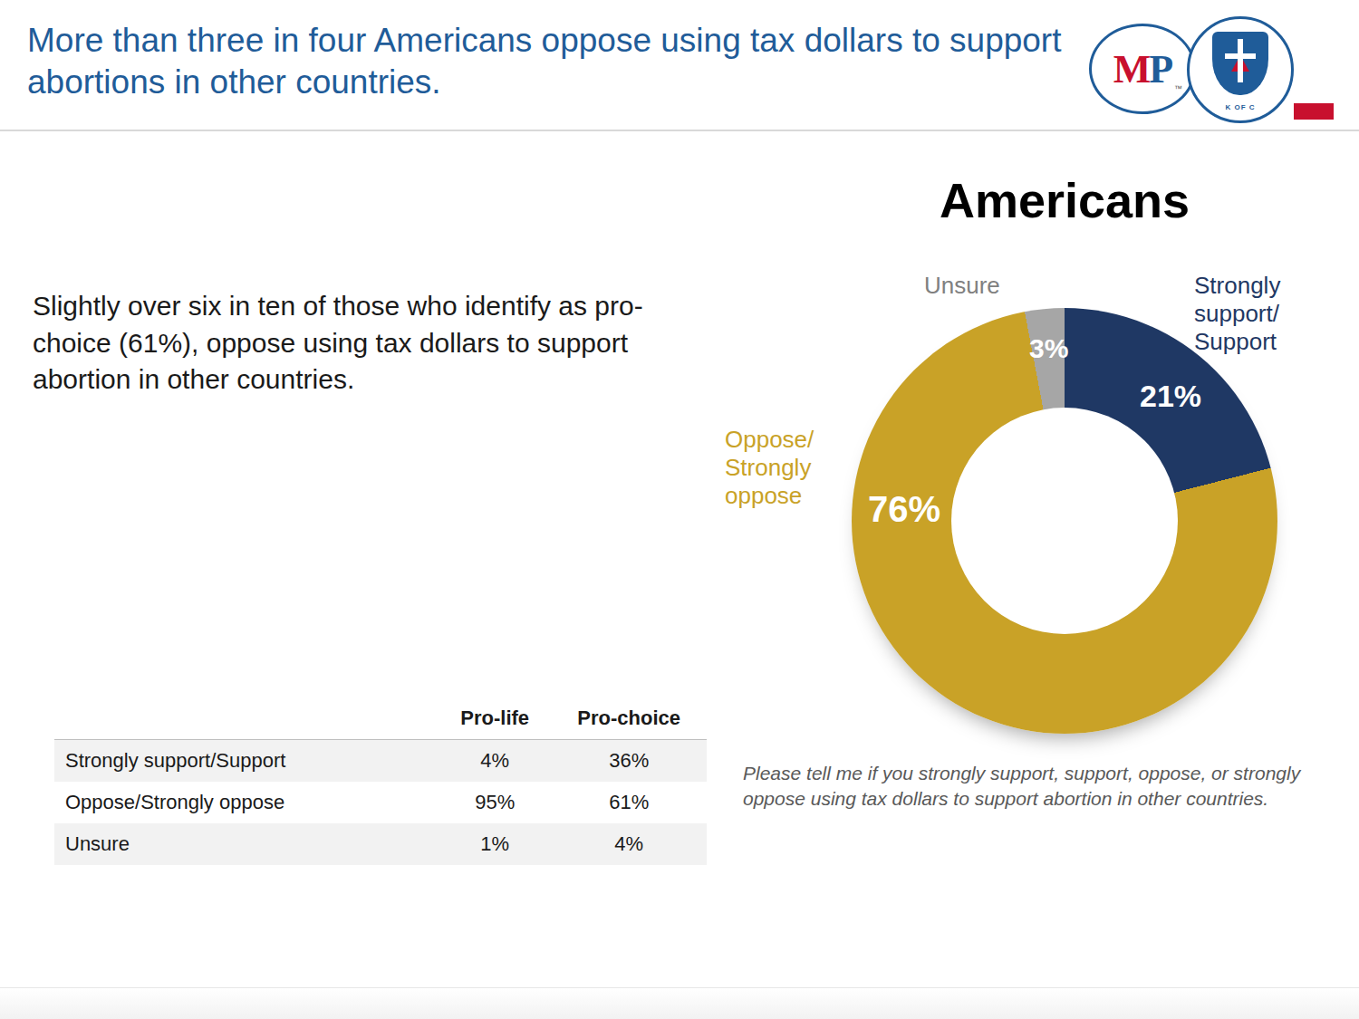More than three in four Americans oppose using tax dollars to support abortions in other countries.
MP
™
K OF C
Slightly over six in ten of those who identify as pro-choice (61%), oppose using tax dollars to support abortion in other countries.
Americans
Unsure
Strongly support/
Support
Oppose/
Strongly
oppose
21%
76%
3%
| | Pro-life | Pro-choice |
| --- | --- | --- |
| Strongly support/Support | 4% | 36% |
| Oppose/Strongly oppose | 95% | 61% |
| Unsure | 1% | 4% |
Please tell me if you strongly support, support, oppose, or strongly oppose using tax dollars to support abortion in other countries.